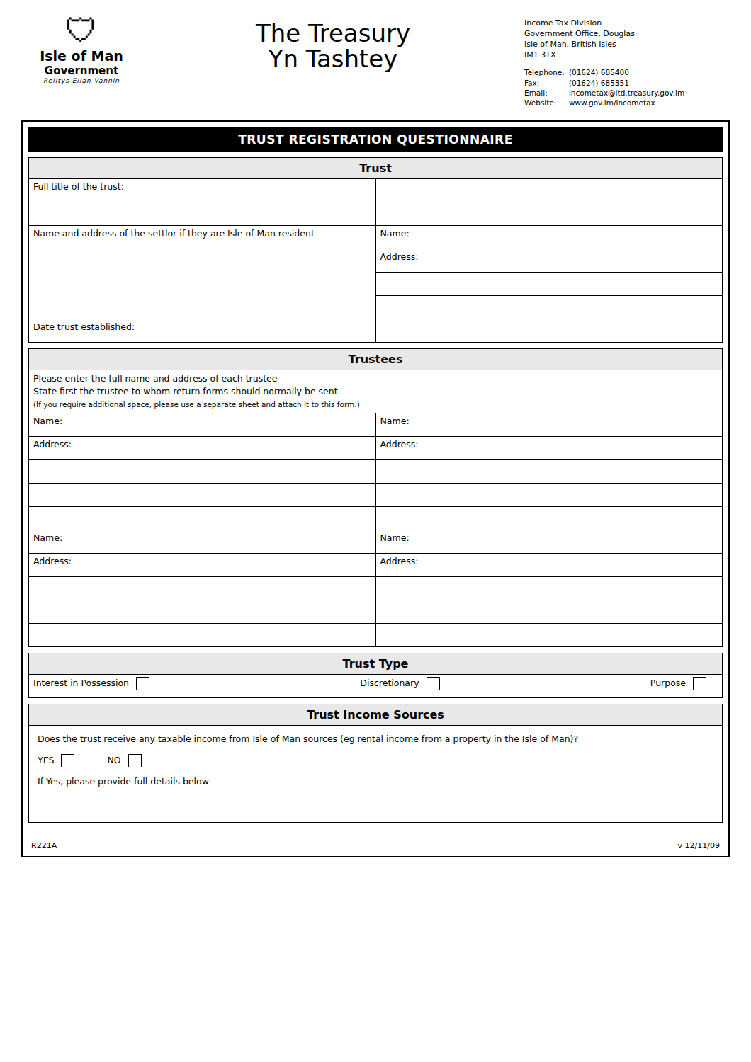🛡
Isle of Man
Government
Reiltys Ellan Vannin
The Treasury
Yn Tashtey
Income Tax Division
Government Office, Douglas
Isle of Man, British Isles
IM1 3TX
| Telephone: | (01624) 685400 |
| Fax: | (01624) 685351 |
| Email: | incometax@itd.treasury.gov.im |
| Website: | www.gov.im/incometax |
TRUST REGISTRATION QUESTIONNAIRE
| Trust |
| --- |
| Full title of the trust: | |
| Name and address of the settlor if they are Isle of Man resident | Name: |
| Address: |
| Date trust established: | |
| Trustees |
| --- |
| Please enter the full name and address of each trustee State first the trustee to whom return forms should normally be sent. (If you require additional space, please use a separate sheet and attach it to this form.) |
| Name: | Name: |
| Address: | Address: |
| Name: | Name: |
| Address: | Address: |
| Trust Type |
| --- |
| Interest in Possession Discretionary Purpose |
| Trust Income Sources |
| --- |
| Does the trust receive any taxable income from Isle of Man sources (eg rental income from a property in the Isle of Man)? YES NO If Yes, please provide full details below |
R221A v 12/11/09